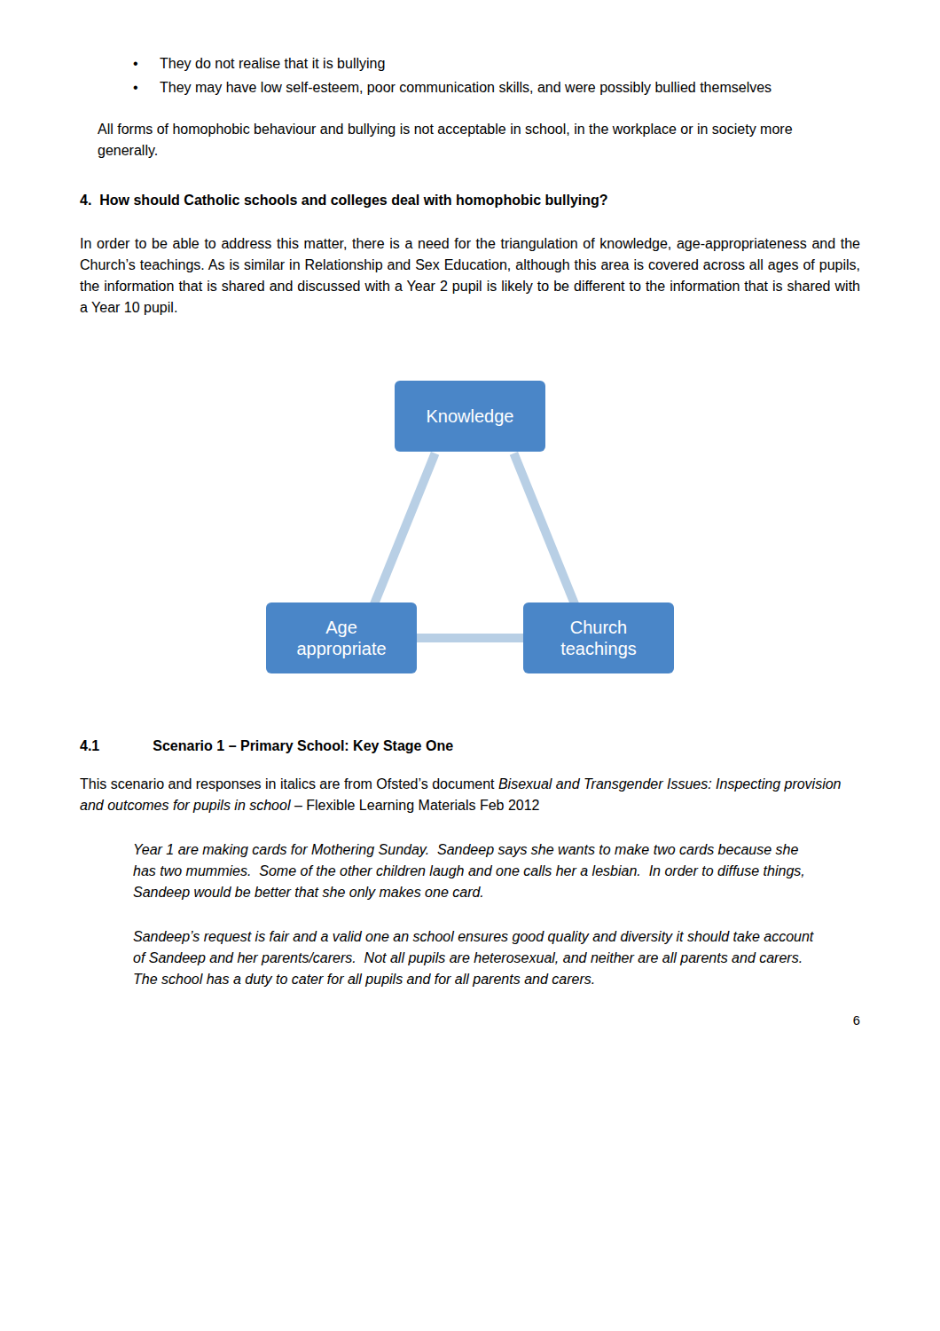They do not realise that it is bullying
They may have low self-esteem, poor communication skills, and were possibly bullied themselves
All forms of homophobic behaviour and bullying is not acceptable in school, in the workplace or in society more generally.
4. How should Catholic schools and colleges deal with homophobic bullying?
In order to be able to address this matter, there is a need for the triangulation of knowledge, age-appropriateness and the Church’s teachings. As is similar in Relationship and Sex Education, although this area is covered across all ages of pupils, the information that is shared and discussed with a Year 2 pupil is likely to be different to the information that is shared with a Year 10 pupil.
Knowledge
Age
appropriate
Church
teachings
4.1 Scenario 1 – Primary School: Key Stage One
This scenario and responses in italics are from Ofsted’s document Bisexual and Transgender Issues: Inspecting provision and outcomes for pupils in school – Flexible Learning Materials Feb 2012
Year 1 are making cards for Mothering Sunday. Sandeep says she wants to make two cards because she has two mummies. Some of the other children laugh and one calls her a lesbian. In order to diffuse things, Sandeep would be better that she only makes one card.
Sandeep’s request is fair and a valid one an school ensures good quality and diversity it should take account of Sandeep and her parents/carers. Not all pupils are heterosexual, and neither are all parents and carers. The school has a duty to cater for all pupils and for all parents and carers.
6